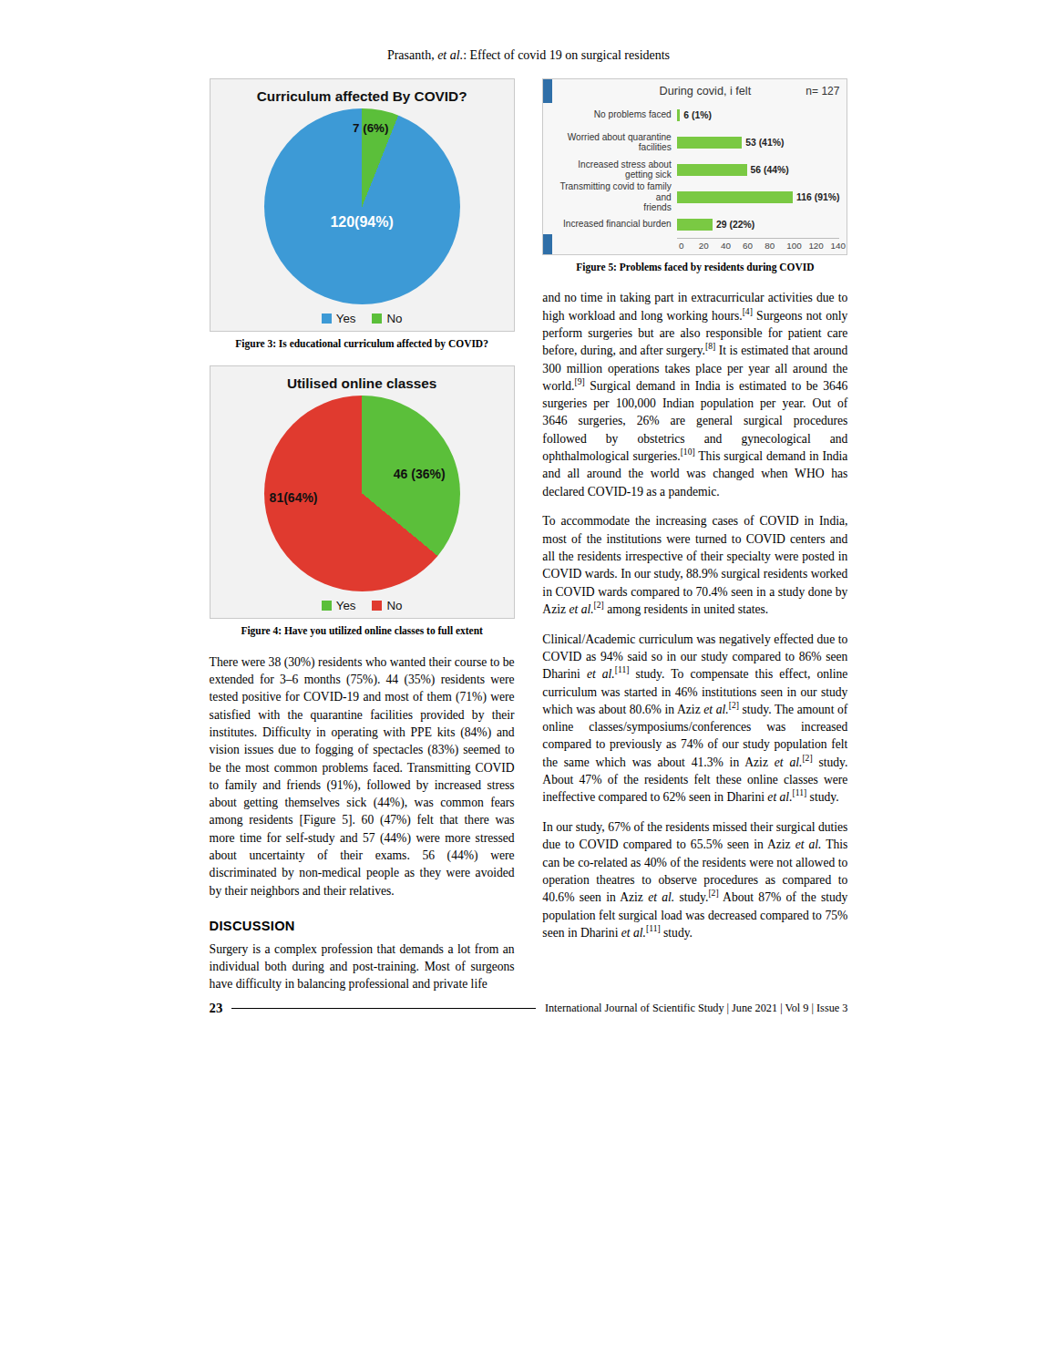Prasanth, et al.: Effect of covid 19 on surgical residents
Curriculum affected By COVID?
7 (6%)
120(94%)
Yes
No
Figure 3: Is educational curriculum affected by COVID?
Utilised online classes
46 (36%)
81(64%)
Yes
No
Figure 4: Have you utilized online classes to full extent
There were 38 (30%) residents who wanted their course to be extended for 3–6 months (75%). 44 (35%) residents were tested positive for COVID-19 and most of them (71%) were satisfied with the quarantine facilities provided by their institutes. Difficulty in operating with PPE kits (84%) and vision issues due to fogging of spectacles (83%) seemed to be the most common problems faced. Transmitting COVID to family and friends (91%), followed by increased stress about getting themselves sick (44%), was common fears among residents [Figure 5]. 60 (47%) felt that there was more time for self-study and 57 (44%) were more stressed about uncertainty of their exams. 56 (44%) were discriminated by non-medical people as they were avoided by their neighbors and their relatives.
DISCUSSION
Surgery is a complex profession that demands a lot from an individual both during and post-training. Most of surgeons have difficulty in balancing professional and private life
During covid, i felt
n= 127
No problems faced
6 (1%)
Worried about quarantine facilities
53 (41%)
Increased stress about getting sick
56 (44%)
Transmitting covid to family and
friends
116 (91%)
Increased financial burden
29 (22%)
020406080100120140
Figure 5: Problems faced by residents during COVID
and no time in taking part in extracurricular activities due to high workload and long working hours.[4] Surgeons not only perform surgeries but are also responsible for patient care before, during, and after surgery.[8] It is estimated that around 300 million operations takes place per year all around the world.[9] Surgical demand in India is estimated to be 3646 surgeries per 100,000 Indian population per year. Out of 3646 surgeries, 26% are general surgical procedures followed by obstetrics and gynecological and ophthalmological surgeries.[10] This surgical demand in India and all around the world was changed when WHO has declared COVID-19 as a pandemic.
To accommodate the increasing cases of COVID in India, most of the institutions were turned to COVID centers and all the residents irrespective of their specialty were posted in COVID wards. In our study, 88.9% surgical residents worked in COVID wards compared to 70.4% seen in a study done by Aziz et al.[2] among residents in united states.
Clinical/Academic curriculum was negatively effected due to COVID as 94% said so in our study compared to 86% seen Dharini et al.[11] study. To compensate this effect, online curriculum was started in 46% institutions seen in our study which was about 80.6% in Aziz et al.[2] study. The amount of online classes/symposiums/conferences was increased compared to previously as 74% of our study population felt the same which was about 41.3% in Aziz et al.[2] study. About 47% of the residents felt these online classes were ineffective compared to 62% seen in Dharini et al.[11] study.
In our study, 67% of the residents missed their surgical duties due to COVID compared to 65.5% seen in Aziz et al. This can be co-related as 40% of the residents were not allowed to operation theatres to observe procedures as compared to 40.6% seen in Aziz et al. study.[2] About 87% of the study population felt surgical load was decreased compared to 75% seen in Dharini et al.[11] study.
23
International Journal of Scientific Study | June 2021 | Vol 9 | Issue 3